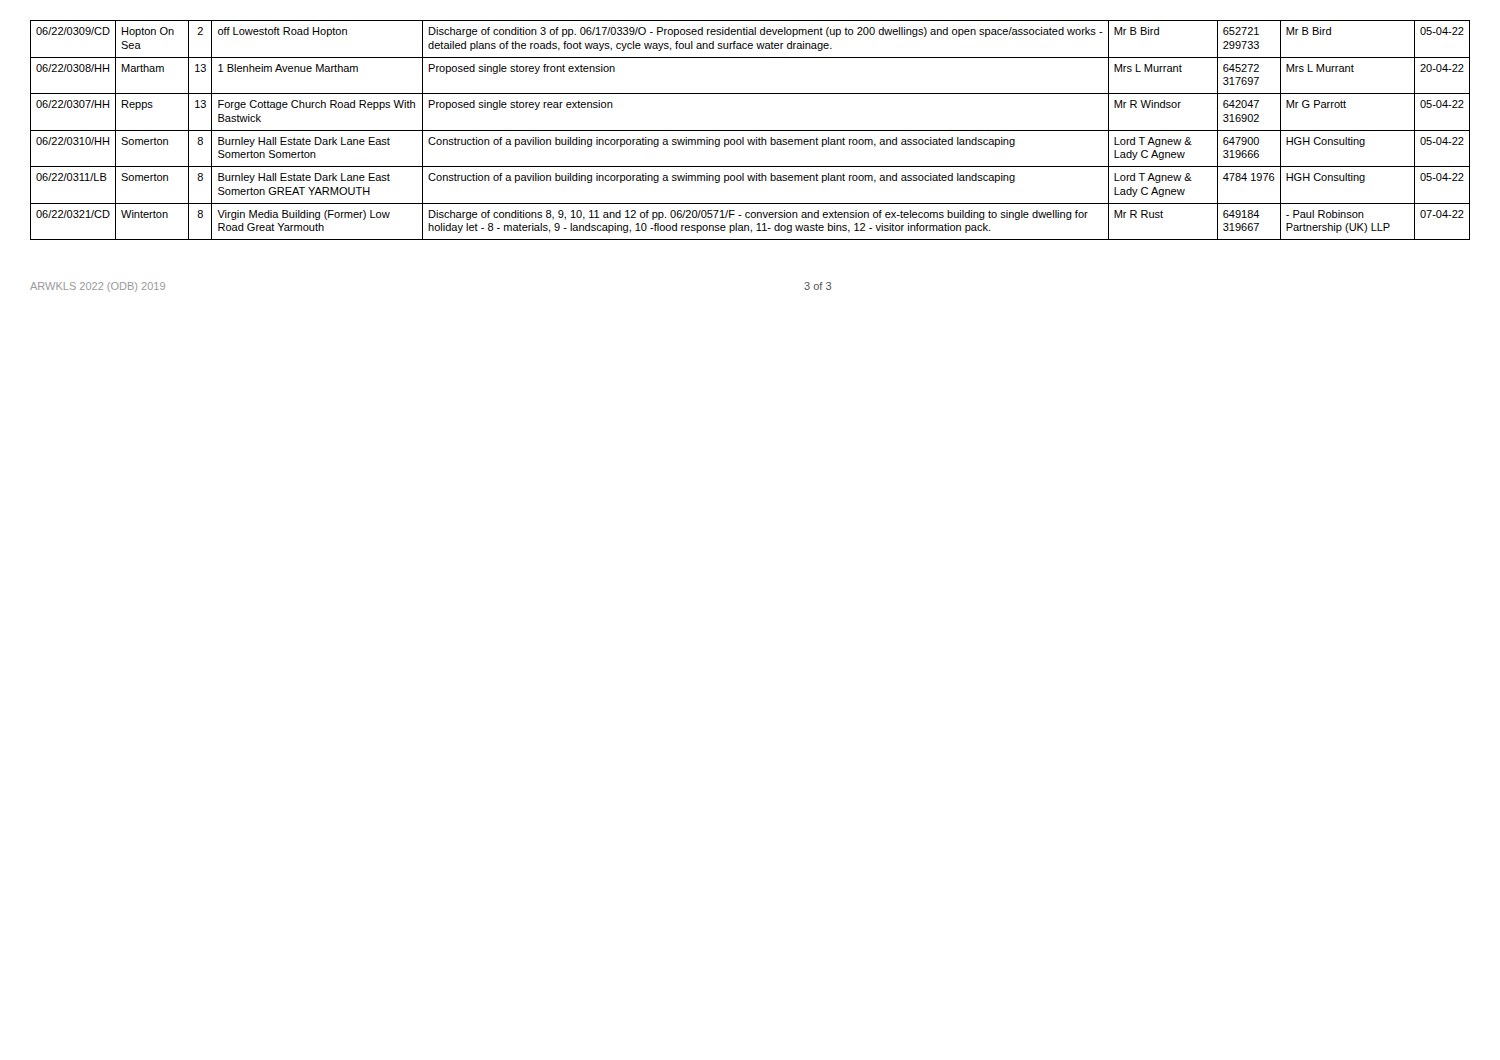| 06/22/0309/CD | Hopton On Sea | 2 | off Lowestoft Road Hopton | Discharge of condition 3 of pp. 06/17/0339/O - Proposed residential development (up to 200 dwellings) and open space/associated works - detailed plans of the roads, foot ways, cycle ways, foul and surface water drainage. | Mr B Bird | 652721 299733 | Mr B Bird | 05-04-22 |
| 06/22/0308/HH | Martham | 13 | 1 Blenheim Avenue Martham | Proposed single storey front extension | Mrs L Murrant | 645272 317697 | Mrs L Murrant | 20-04-22 |
| 06/22/0307/HH | Repps | 13 | Forge Cottage Church Road Repps With Bastwick | Proposed single storey rear extension | Mr R Windsor | 642047 316902 | Mr G Parrott | 05-04-22 |
| 06/22/0310/HH | Somerton | 8 | Burnley Hall Estate Dark Lane East Somerton Somerton | Construction of a pavilion building incorporating a swimming pool with basement plant room, and associated landscaping | Lord T Agnew & Lady C Agnew | 647900 319666 | HGH Consulting | 05-04-22 |
| 06/22/0311/LB | Somerton | 8 | Burnley Hall Estate Dark Lane East Somerton GREAT YARMOUTH | Construction of a pavilion building incorporating a swimming pool with basement plant room, and associated landscaping | Lord T Agnew & Lady C Agnew | 4784 1976 | HGH Consulting | 05-04-22 |
| 06/22/0321/CD | Winterton | 8 | Virgin Media Building (Former) Low Road Great Yarmouth | Discharge of conditions 8, 9, 10, 11 and 12 of pp. 06/20/0571/F - conversion and extension of ex-telecoms building to single dwelling for holiday let - 8 - materials, 9 - landscaping, 10 -flood response plan, 11- dog waste bins, 12 - visitor information pack. | Mr R Rust | 649184 319667 | - Paul Robinson Partnership (UK) LLP | 07-04-22 |
ARWKLS 2022 (ODB) 2019 3 of 3